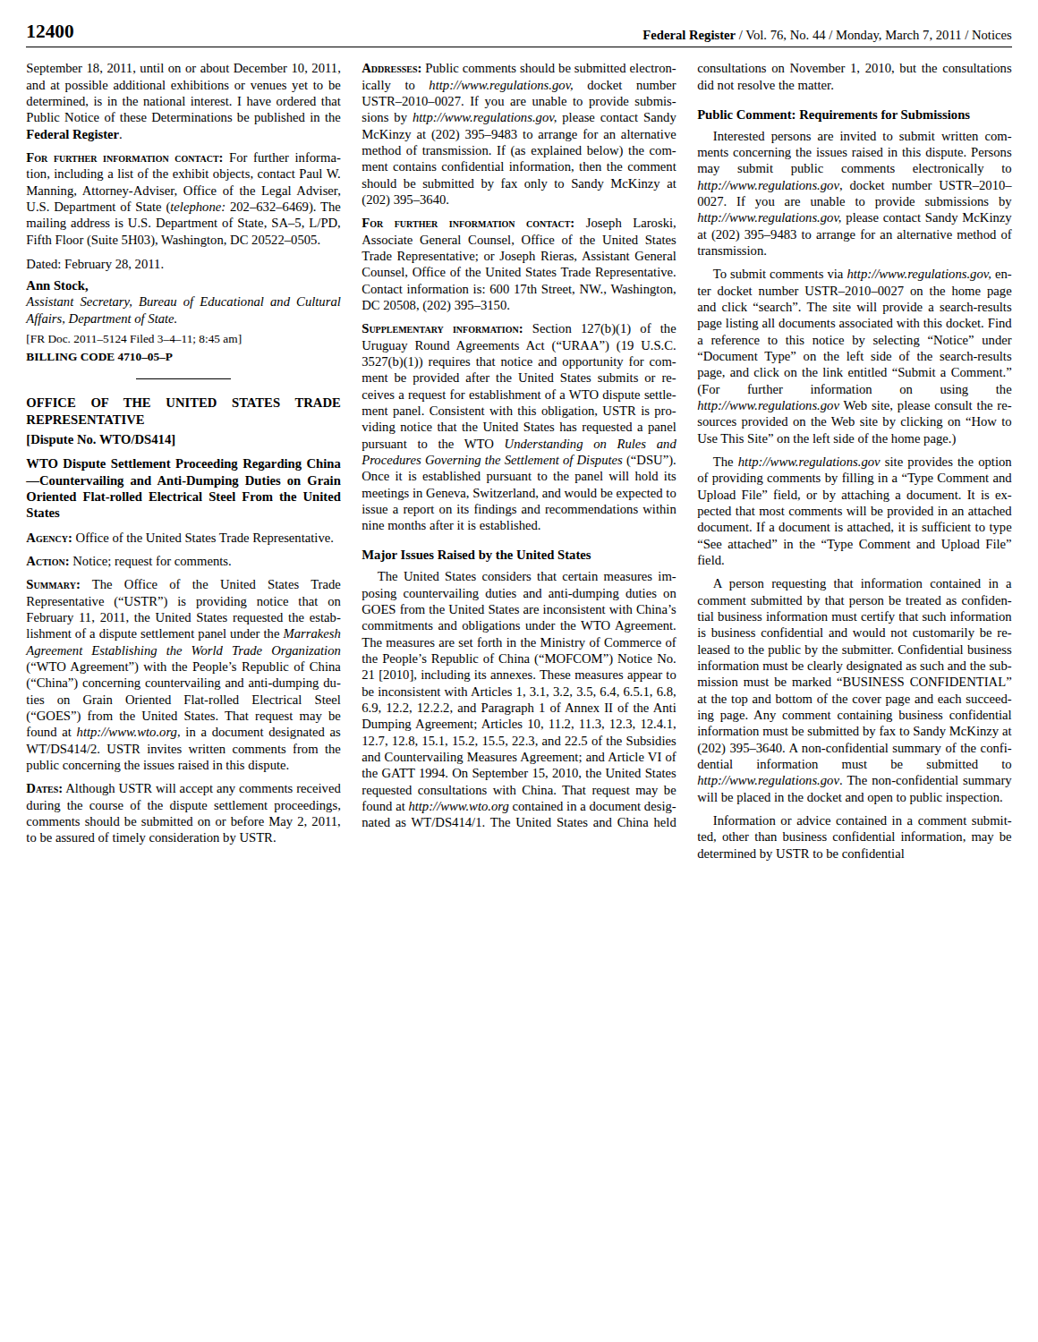12400
Federal Register / Vol. 76, No. 44 / Monday, March 7, 2011 / Notices
September 18, 2011, until on or about December 10, 2011, and at possible additional exhibitions or venues yet to be determined, is in the national interest. I have ordered that Public Notice of these Determinations be published in the Federal Register.
For further information contact: For further information, including a list of the exhibit objects, contact Paul W. Manning, Attorney-Adviser, Office of the Legal Adviser, U.S. Department of State (telephone: 202–632–6469). The mailing address is U.S. Department of State, SA–5, L/PD, Fifth Floor (Suite 5H03), Washington, DC 20522–0505.
Dated: February 28, 2011.
Ann Stock,
Assistant Secretary, Bureau of Educational and Cultural Affairs, Department of State.
[FR Doc. 2011–5124 Filed 3–4–11; 8:45 am]
BILLING CODE 4710–05–P
Office of the United States Trade Representative
[Dispute No. WTO/DS414]
WTO Dispute Settlement Proceeding Regarding China—Countervailing and Anti-Dumping Duties on Grain Oriented Flat-rolled Electrical Steel From the United States
Agency: Office of the United States Trade Representative.
Action: Notice; request for comments.
Summary: The Office of the United States Trade Representative (“USTR”) is providing notice that on February 11, 2011, the United States requested the establishment of a dispute settlement panel under the Marrakesh Agreement Establishing the World Trade Organization (“WTO Agreement”) with the People’s Republic of China (“China”) concerning countervailing and anti-dumping duties on Grain Oriented Flat-rolled Electrical Steel (“GOES”) from the United States. That request may be found at http://www.wto.org, in a document designated as WT/DS414/2. USTR invites written comments from the public concerning the issues raised in this dispute.
Dates: Although USTR will accept any comments received during the course of the dispute settlement proceedings, comments should be submitted on or before May 2, 2011, to be assured of timely consideration by USTR.
Addresses: Public comments should be submitted electronically to http://www.regulations.gov, docket number USTR–2010–0027. If you are unable to provide submissions by http://www.regulations.gov, please contact Sandy McKinzy at (202) 395–9483 to arrange for an alternative method of transmission. If (as explained below) the comment contains confidential information, then the comment should be submitted by fax only to Sandy McKinzy at (202) 395–3640.
For further information contact: Joseph Laroski, Associate General Counsel, Office of the United States Trade Representative; or Joseph Rieras, Assistant General Counsel, Office of the United States Trade Representative. Contact information is: 600 17th Street, NW., Washington, DC 20508, (202) 395–3150.
Supplementary information: Section 127(b)(1) of the Uruguay Round Agreements Act (“URAA”) (19 U.S.C. 3527(b)(1)) requires that notice and opportunity for comment be provided after the United States submits or receives a request for establishment of a WTO dispute settlement panel. Consistent with this obligation, USTR is providing notice that the United States has requested a panel pursuant to the WTO Understanding on Rules and Procedures Governing the Settlement of Disputes (“DSU”). Once it is established pursuant to the panel will hold its meetings in Geneva, Switzerland, and would be expected to issue a report on its findings and recommendations within nine months after it is established.
Major Issues Raised by the United States
The United States considers that certain measures imposing countervailing duties and anti-dumping duties on GOES from the United States are inconsistent with China’s commitments and obligations under the WTO Agreement. The measures are set forth in the Ministry of Commerce of the People’s Republic of China (“MOFCOM”) Notice No. 21 [2010], including its annexes. These measures appear to be inconsistent with Articles 1, 3.1, 3.2, 3.5, 6.4, 6.5.1, 6.8, 6.9, 12.2, 12.2.2, and Paragraph 1 of Annex II of the Anti Dumping Agreement; Articles 10, 11.2, 11.3, 12.3, 12.4.1, 12.7, 12.8, 15.1, 15.2, 15.5, 22.3, and 22.5 of the Subsidies and Countervailing Measures Agreement; and Article VI of the GATT 1994. On September 15, 2010, the United States requested consultations with China. That request may be found at http://www.wto.org contained in a document designated as WT/DS414/1. The United States and China held consultations on November 1, 2010, but the consultations did not resolve the matter.
Public Comment: Requirements for Submissions
Interested persons are invited to submit written comments concerning the issues raised in this dispute. Persons may submit public comments electronically to http://www.regulations.gov, docket number USTR–2010–0027. If you are unable to provide submissions by http://www.regulations.gov, please contact Sandy McKinzy at (202) 395–9483 to arrange for an alternative method of transmission.
To submit comments via http://www.regulations.gov, enter docket number USTR–2010–0027 on the home page and click “search”. The site will provide a search-results page listing all documents associated with this docket. Find a reference to this notice by selecting “Notice” under “Document Type” on the left side of the search-results page, and click on the link entitled “Submit a Comment.” (For further information on using the http://www.regulations.gov Web site, please consult the resources provided on the Web site by clicking on “How to Use This Site” on the left side of the home page.)
The http://www.regulations.gov site provides the option of providing comments by filling in a “Type Comment and Upload File” field, or by attaching a document. It is expected that most comments will be provided in an attached document. If a document is attached, it is sufficient to type “See attached” in the “Type Comment and Upload File” field.
A person requesting that information contained in a comment submitted by that person be treated as confidential business information must certify that such information is business confidential and would not customarily be released to the public by the submitter. Confidential business information must be clearly designated as such and the submission must be marked “BUSINESS CONFIDENTIAL” at the top and bottom of the cover page and each succeeding page. Any comment containing business confidential information must be submitted by fax to Sandy McKinzy at (202) 395–3640. A non-confidential summary of the confidential information must be submitted to http://www.regulations.gov. The non-confidential summary will be placed in the docket and open to public inspection.
Information or advice contained in a comment submitted, other than business confidential information, may be determined by USTR to be confidential